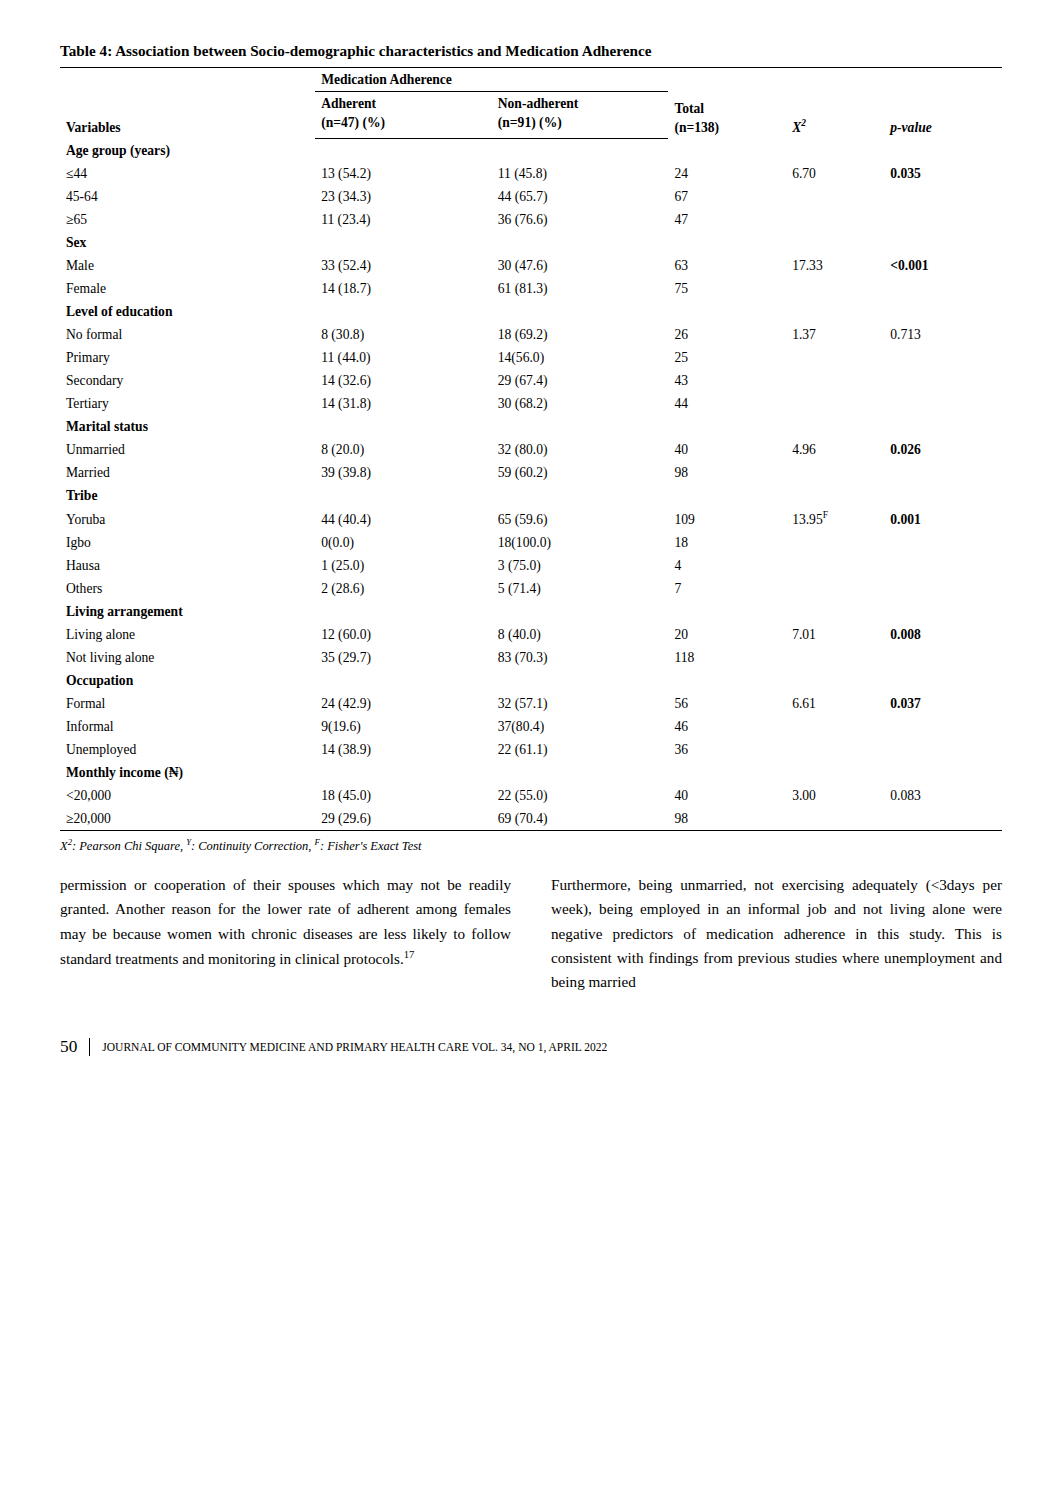Table 4: Association between Socio-demographic characteristics and Medication Adherence
| Variables | Medication Adherence | Total (n=138) | X 2 | p-value |
| --- | --- | --- | --- | --- |
| Adherent (n=47) (%) | Non-adherent (n=91) (%) |
| Age group (years) | | | | | |
| ≤44 | 13 (54.2) | 11 (45.8) | 24 | 6.70 | 0.035 |
| 45-64 | 23 (34.3) | 44 (65.7) | 67 | | |
| ≥65 | 11 (23.4) | 36 (76.6) | 47 | | |
| Sex | | | | | |
| Male | 33 (52.4) | 30 (47.6) | 63 | 17.33 | <0.001 |
| Female | 14 (18.7) | 61 (81.3) | 75 | | |
| Level of education | | | | | |
| No formal | 8 (30.8) | 18 (69.2) | 26 | 1.37 | 0.713 |
| Primary | 11 (44.0) | 14(56.0) | 25 | | |
| Secondary | 14 (32.6) | 29 (67.4) | 43 | | |
| Tertiary | 14 (31.8) | 30 (68.2) | 44 | | |
| Marital status | | | | | |
| Unmarried | 8 (20.0) | 32 (80.0) | 40 | 4.96 | 0.026 |
| Married | 39 (39.8) | 59 (60.2) | 98 | | |
| Tribe | | | | | |
| Yoruba | 44 (40.4) | 65 (59.6) | 109 | 13.95 F | 0.001 |
| Igbo | 0(0.0) | 18(100.0) | 18 | | |
| Hausa | 1 (25.0) | 3 (75.0) | 4 | | |
| Others | 2 (28.6) | 5 (71.4) | 7 | | |
| Living arrangement | | | | | |
| Living alone | 12 (60.0) | 8 (40.0) | 20 | 7.01 | 0.008 |
| Not living alone | 35 (29.7) | 83 (70.3) | 118 | | |
| Occupation | | | | | |
| Formal | 24 (42.9) | 32 (57.1) | 56 | 6.61 | 0.037 |
| Informal | 9(19.6) | 37(80.4) | 46 | | |
| Unemployed | 14 (38.9) | 22 (61.1) | 36 | | |
| Monthly income (₦) | | | | | |
| <20,000 | 18 (45.0) | 22 (55.0) | 40 | 3.00 | 0.083 |
| ≥20,000 | 29 (29.6) | 69 (70.4) | 98 | | |
X2: Pearson Chi Square, Y: Continuity Correction, F: Fisher's Exact Test
permission or cooperation of their spouses which may not be readily granted. Another reason for the lower rate of adherent among females may be because women with chronic diseases are less likely to follow standard treatments and monitoring in clinical protocols.17
Furthermore, being unmarried, not exercising adequately (<3days per week), being employed in an informal job and not living alone were negative predictors of medication adherence in this study. This is consistent with findings from previous studies where unemployment and being married
50 JOURNAL OF COMMUNITY MEDICINE AND PRIMARY HEALTH CARE VOL. 34, NO 1, APRIL 2022